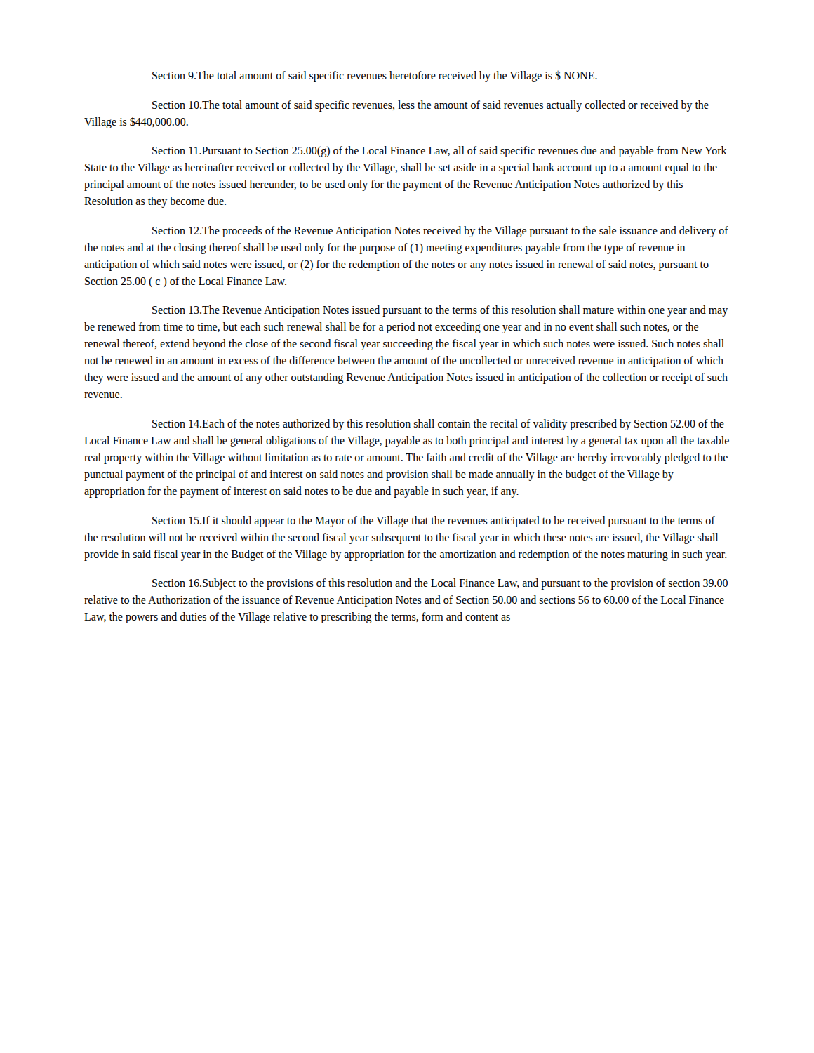Section 9. The total amount of said specific revenues heretofore received by the Village is $ NONE.
Section 10. The total amount of said specific revenues, less the amount of said revenues actually collected or received by the Village is $440,000.00.
Section 11. Pursuant to Section 25.00(g) of the Local Finance Law, all of said specific revenues due and payable from New York State to the Village as hereinafter received or collected by the Village, shall be set aside in a special bank account up to a amount equal to the principal amount of the notes issued hereunder, to be used only for the payment of the Revenue Anticipation Notes authorized by this Resolution as they become due.
Section 12. The proceeds of the Revenue Anticipation Notes received by the Village pursuant to the sale issuance and delivery of the notes and at the closing thereof shall be used only for the purpose of (1) meeting expenditures payable from the type of revenue in anticipation of which said notes were issued, or (2) for the redemption of the notes or any notes issued in renewal of said notes, pursuant to Section 25.00 ( c ) of the Local Finance Law.
Section 13. The Revenue Anticipation Notes issued pursuant to the terms of this resolution shall mature within one year and may be renewed from time to time, but each such renewal shall be for a period not exceeding one year and in no event shall such notes, or the renewal thereof, extend beyond the close of the second fiscal year succeeding the fiscal year in which such notes were issued. Such notes shall not be renewed in an amount in excess of the difference between the amount of the uncollected or unreceived revenue in anticipation of which they were issued and the amount of any other outstanding Revenue Anticipation Notes issued in anticipation of the collection or receipt of such revenue.
Section 14. Each of the notes authorized by this resolution shall contain the recital of validity prescribed by Section 52.00 of the Local Finance Law and shall be general obligations of the Village, payable as to both principal and interest by a general tax upon all the taxable real property within the Village without limitation as to rate or amount. The faith and credit of the Village are hereby irrevocably pledged to the punctual payment of the principal of and interest on said notes and provision shall be made annually in the budget of the Village by appropriation for the payment of interest on said notes to be due and payable in such year, if any.
Section 15. If it should appear to the Mayor of the Village that the revenues anticipated to be received pursuant to the terms of the resolution will not be received within the second fiscal year subsequent to the fiscal year in which these notes are issued, the Village shall provide in said fiscal year in the Budget of the Village by appropriation for the amortization and redemption of the notes maturing in such year.
Section 16. Subject to the provisions of this resolution and the Local Finance Law, and pursuant to the provision of section 39.00 relative to the Authorization of the issuance of Revenue Anticipation Notes and of Section 50.00 and sections 56 to 60.00 of the Local Finance Law, the powers and duties of the Village relative to prescribing the terms, form and content as